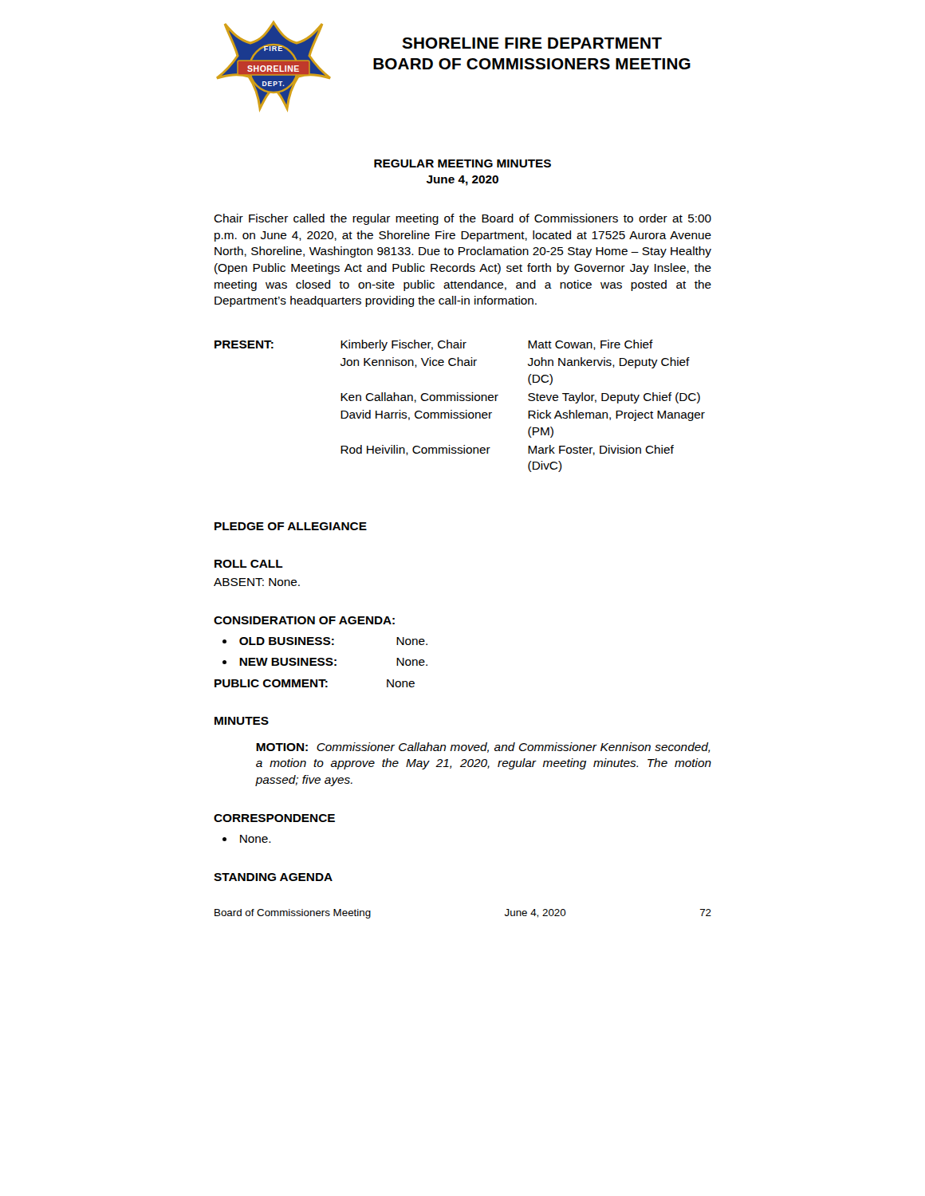Shoreline Fire Department emblem SHORELINE FIRE DEPT.
SHORELINE FIRE DEPARTMENT
BOARD OF COMMISSIONERS MEETING
REGULAR MEETING MINUTESJune 4, 2020
Chair Fischer called the regular meeting of the Board of Commissioners to order at 5:00 p.m. on June 4, 2020, at the Shoreline Fire Department, located at 17525 Aurora Avenue North, Shoreline, Washington 98133. Due to Proclamation 20-25 Stay Home – Stay Healthy (Open Public Meetings Act and Public Records Act) set forth by Governor Jay Inslee, the meeting was closed to on-site public attendance, and a notice was posted at the Department’s headquarters providing the call-in information.
| PRESENT: | Kimberly Fischer, Chair | Matt Cowan, Fire Chief |
| | Jon Kennison, Vice Chair | John Nankervis, Deputy Chief (DC) |
| | Ken Callahan, Commissioner | Steve Taylor, Deputy Chief (DC) |
| | David Harris, Commissioner | Rick Ashleman, Project Manager (PM) |
| | Rod Heivilin, Commissioner | Mark Foster, Division Chief (DivC) |
PLEDGE OF ALLEGIANCE
ROLL CALL
ABSENT: None.
CONSIDERATION OF AGENDA:
OLD BUSINESS: None.
NEW BUSINESS: None.
PUBLIC COMMENT: None
MINUTES
MOTION: Commissioner Callahan moved, and Commissioner Kennison seconded, a motion to approve the May 21, 2020, regular meeting minutes. The motion passed; five ayes.
CORRESPONDENCE
None.
STANDING AGENDA
Board of Commissioners Meeting
June 4, 2020
72